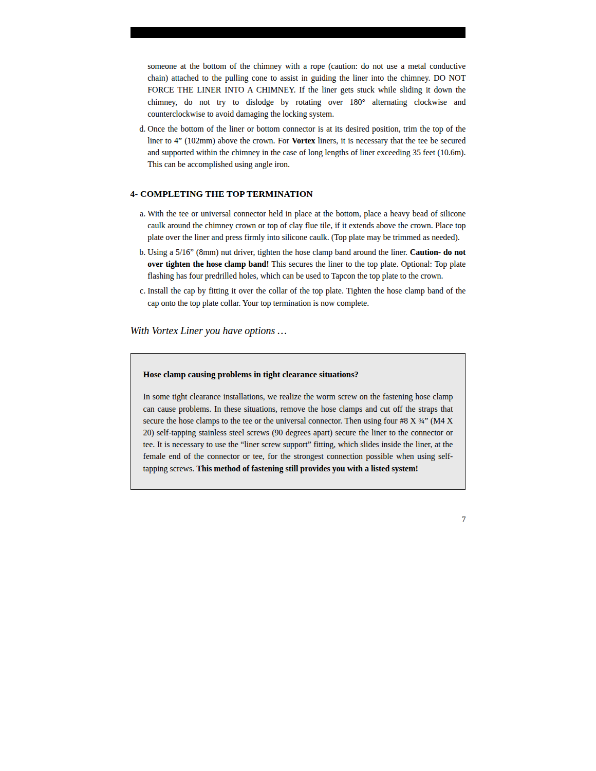someone at the bottom of the chimney with a rope (caution: do not use a metal conductive chain) attached to the pulling cone to assist in guiding the liner into the chimney. DO NOT FORCE THE LINER INTO A CHIMNEY. If the liner gets stuck while sliding it down the chimney, do not try to dislodge by rotating over 180° alternating clockwise and counterclockwise to avoid damaging the locking system.
Once the bottom of the liner or bottom connector is at its desired position, trim the top of the liner to 4” (102mm) above the crown. For Vortex liners, it is necessary that the tee be secured and supported within the chimney in the case of long lengths of liner exceeding 35 feet (10.6m). This can be accomplished using angle iron.
4- COMPLETING THE TOP TERMINATION
With the tee or universal connector held in place at the bottom, place a heavy bead of silicone caulk around the chimney crown or top of clay flue tile, if it extends above the crown. Place top plate over the liner and press firmly into silicone caulk. (Top plate may be trimmed as needed).
Using a 5/16” (8mm) nut driver, tighten the hose clamp band around the liner. Caution- do not over tighten the hose clamp band! This secures the liner to the top plate. Optional: Top plate flashing has four predrilled holes, which can be used to Tapcon the top plate to the crown.
Install the cap by fitting it over the collar of the top plate. Tighten the hose clamp band of the cap onto the top plate collar. Your top termination is now complete.
With Vortex Liner you have options …
Hose clamp causing problems in tight clearance situations?
In some tight clearance installations, we realize the worm screw on the fastening hose clamp can cause problems. In these situations, remove the hose clamps and cut off the straps that secure the hose clamps to the tee or the universal connector. Then using four #8 X ¾” (M4 X 20) self-tapping stainless steel screws (90 degrees apart) secure the liner to the connector or tee. It is necessary to use the “liner screw support” fitting, which slides inside the liner, at the female end of the connector or tee, for the strongest connection possible when using self-tapping screws. This method of fastening still provides you with a listed system!
7